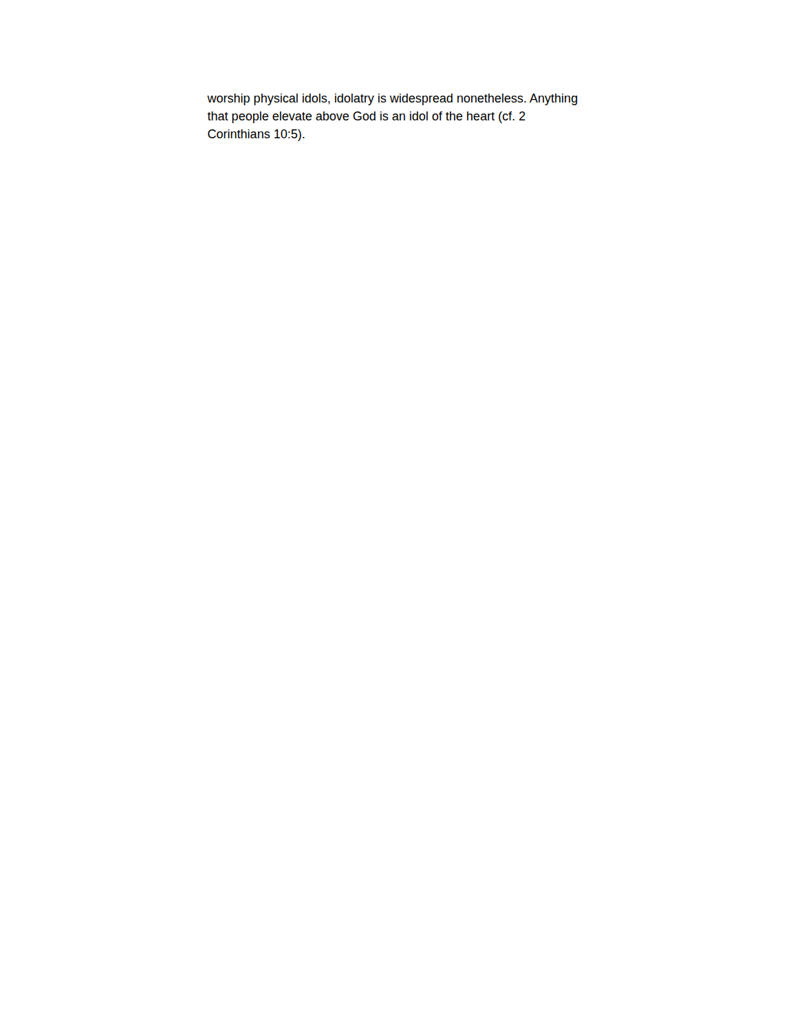worship physical idols, idolatry is widespread nonetheless. Anything that people elevate above God is an idol of the heart (cf. 2 Corinthians 10:5).